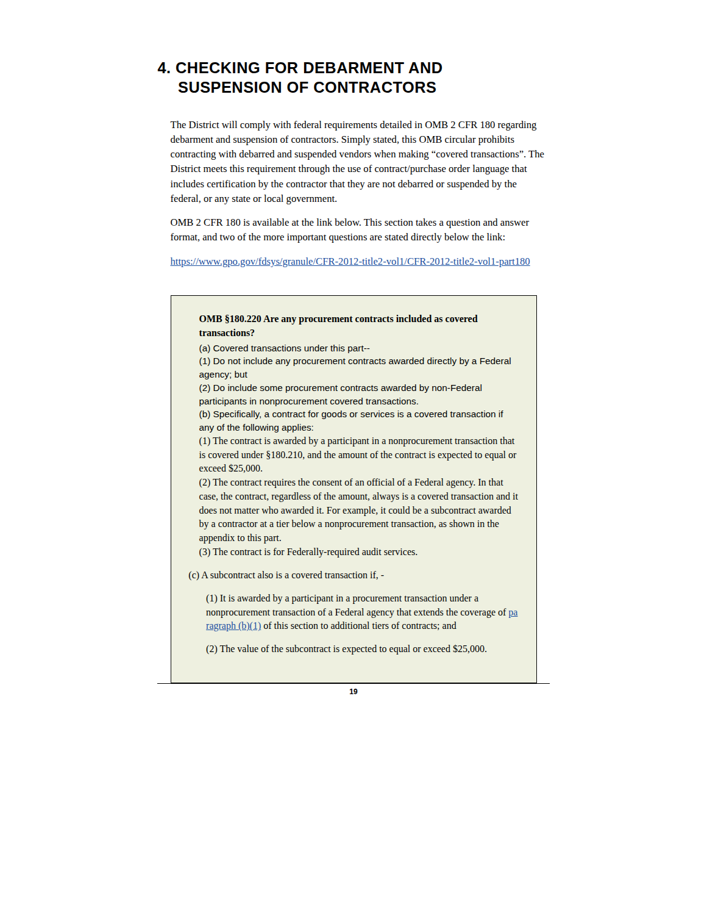4. CHECKING FOR DEBARMENT AND SUSPENSION OF CONTRACTORS
The District will comply with federal requirements detailed in OMB 2 CFR 180 regarding debarment and suspension of contractors. Simply stated, this OMB circular prohibits contracting with debarred and suspended vendors when making “covered transactions”. The District meets this requirement through the use of contract/purchase order language that includes certification by the contractor that they are not debarred or suspended by the federal, or any state or local government.
OMB 2 CFR 180 is available at the link below. This section takes a question and answer format, and two of the more important questions are stated directly below the link:
https://www.gpo.gov/fdsys/granule/CFR-2012-title2-vol1/CFR-2012-title2-vol1-part180
OMB §180.220 Are any procurement contracts included as covered transactions?
(a) Covered transactions under this part--
(1) Do not include any procurement contracts awarded directly by a Federal agency; but
(2) Do include some procurement contracts awarded by non-Federal participants in nonprocurement covered transactions.
(b) Specifically, a contract for goods or services is a covered transaction if any of the following applies:
(1) The contract is awarded by a participant in a nonprocurement transaction that is covered under §180.210, and the amount of the contract is expected to equal or exceed $25,000.
(2) The contract requires the consent of an official of a Federal agency. In that case, the contract, regardless of the amount, always is a covered transaction and it does not matter who awarded it. For example, it could be a subcontract awarded by a contractor at a tier below a nonprocurement transaction, as shown in the appendix to this part.
(3) The contract is for Federally-required audit services.
(c) A subcontract also is a covered transaction if, -
(1) It is awarded by a participant in a procurement transaction under a nonprocurement transaction of a Federal agency that extends the coverage of paragraph (b)(1) of this section to additional tiers of contracts; and
(2) The value of the subcontract is expected to equal or exceed $25,000.
19